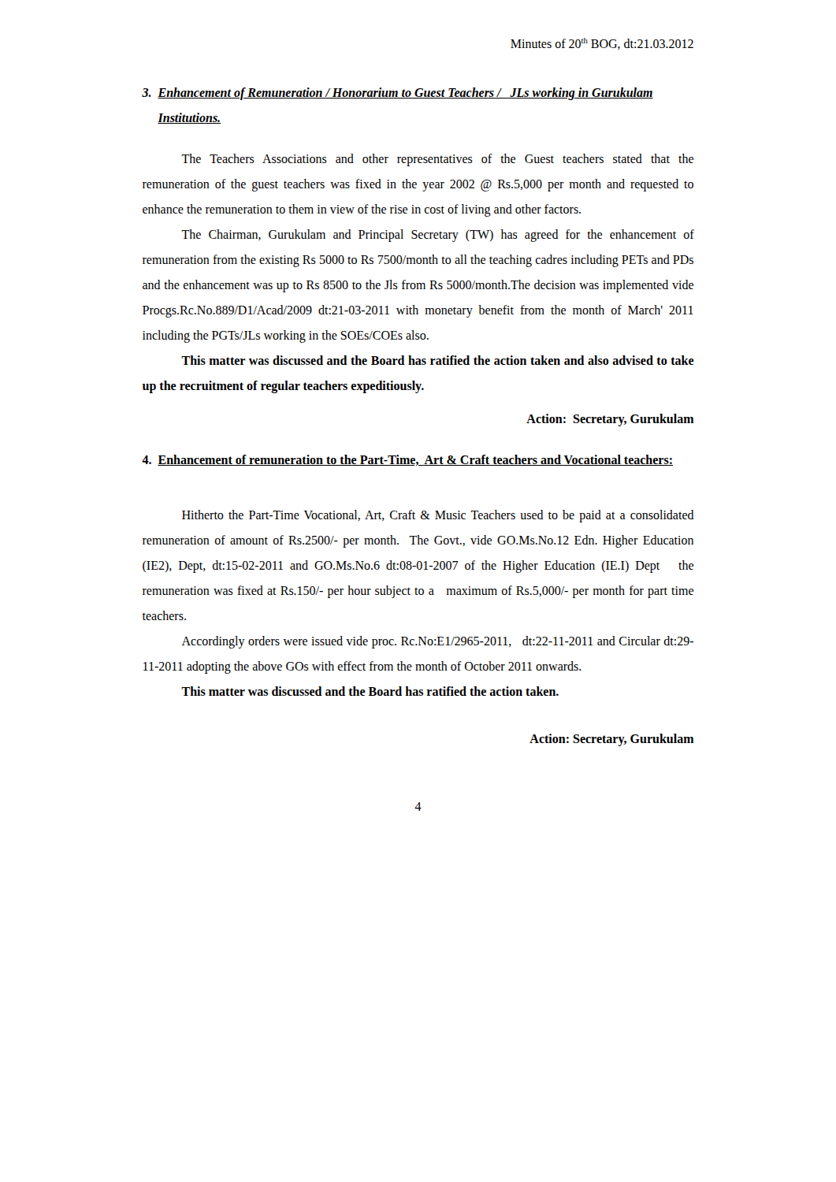Minutes of 20th BOG, dt:21.03.2012
3.
Enhancement of Remuneration / Honorarium to Guest Teachers / JLs working in Gurukulam Institutions.
The Teachers Associations and other representatives of the Guest teachers stated that the remuneration of the guest teachers was fixed in the year 2002 @ Rs.5,000 per month and requested to enhance the remuneration to them in view of the rise in cost of living and other factors.
The Chairman, Gurukulam and Principal Secretary (TW) has agreed for the enhancement of remuneration from the existing Rs 5000 to Rs 7500/month to all the teaching cadres including PETs and PDs and the enhancement was up to Rs 8500 to the Jls from Rs 5000/month.The decision was implemented vide Procgs.Rc.No.889/D1/Acad/2009 dt:21-03-2011 with monetary benefit from the month of March' 2011 including the PGTs/JLs working in the SOEs/COEs also.
This matter was discussed and the Board has ratified the action taken and also advised to take up the recruitment of regular teachers expeditiously.
Action: Secretary, Gurukulam
4.
Enhancement of remuneration to the Part-Time, Art & Craft teachers and Vocational teachers:
Hitherto the Part-Time Vocational, Art, Craft & Music Teachers used to be paid at a consolidated remuneration of amount of Rs.2500/- per month. The Govt., vide GO.Ms.No.12 Edn. Higher Education (IE2), Dept, dt:15-02-2011 and GO.Ms.No.6 dt:08-01-2007 of the Higher Education (IE.I) Dept the remuneration was fixed at Rs.150/- per hour subject to a maximum of Rs.5,000/- per month for part time teachers.
Accordingly orders were issued vide proc. Rc.No:E1/2965-2011, dt:22-11-2011 and Circular dt:29-11-2011 adopting the above GOs with effect from the month of October 2011 onwards.
This matter was discussed and the Board has ratified the action taken.
Action: Secretary, Gurukulam
4